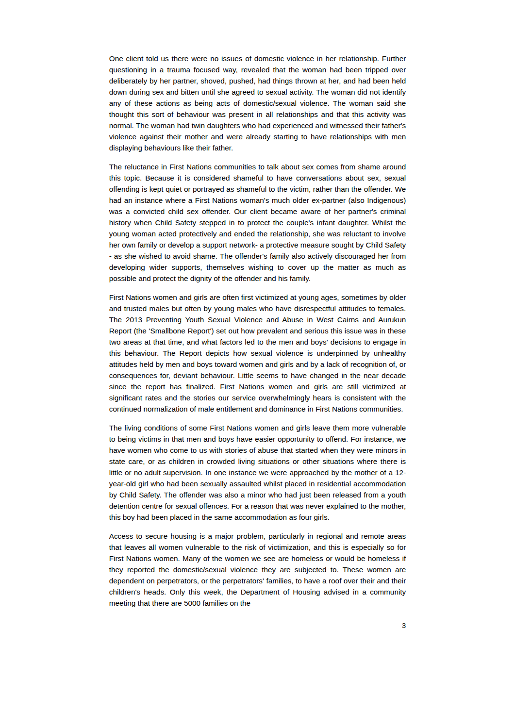One client told us there were no issues of domestic violence in her relationship. Further questioning in a trauma focused way, revealed that the woman had been tripped over deliberately by her partner, shoved, pushed, had things thrown at her, and had been held down during sex and bitten until she agreed to sexual activity. The woman did not identify any of these actions as being acts of domestic/sexual violence. The woman said she thought this sort of behaviour was present in all relationships and that this activity was normal. The woman had twin daughters who had experienced and witnessed their father's violence against their mother and were already starting to have relationships with men displaying behaviours like their father.
The reluctance in First Nations communities to talk about sex comes from shame around this topic. Because it is considered shameful to have conversations about sex, sexual offending is kept quiet or portrayed as shameful to the victim, rather than the offender. We had an instance where a First Nations woman's much older ex-partner (also Indigenous) was a convicted child sex offender. Our client became aware of her partner's criminal history when Child Safety stepped in to protect the couple's infant daughter. Whilst the young woman acted protectively and ended the relationship, she was reluctant to involve her own family or develop a support network- a protective measure sought by Child Safety - as she wished to avoid shame. The offender's family also actively discouraged her from developing wider supports, themselves wishing to cover up the matter as much as possible and protect the dignity of the offender and his family.
First Nations women and girls are often first victimized at young ages, sometimes by older and trusted males but often by young males who have disrespectful attitudes to females. The 2013 Preventing Youth Sexual Violence and Abuse in West Cairns and Aurukun Report (the 'Smallbone Report') set out how prevalent and serious this issue was in these two areas at that time, and what factors led to the men and boys' decisions to engage in this behaviour. The Report depicts how sexual violence is underpinned by unhealthy attitudes held by men and boys toward women and girls and by a lack of recognition of, or consequences for, deviant behaviour. Little seems to have changed in the near decade since the report has finalized. First Nations women and girls are still victimized at significant rates and the stories our service overwhelmingly hears is consistent with the continued normalization of male entitlement and dominance in First Nations communities.
The living conditions of some First Nations women and girls leave them more vulnerable to being victims in that men and boys have easier opportunity to offend. For instance, we have women who come to us with stories of abuse that started when they were minors in state care, or as children in crowded living situations or other situations where there is little or no adult supervision. In one instance we were approached by the mother of a 12-year-old girl who had been sexually assaulted whilst placed in residential accommodation by Child Safety. The offender was also a minor who had just been released from a youth detention centre for sexual offences. For a reason that was never explained to the mother, this boy had been placed in the same accommodation as four girls.
Access to secure housing is a major problem, particularly in regional and remote areas that leaves all women vulnerable to the risk of victimization, and this is especially so for First Nations women. Many of the women we see are homeless or would be homeless if they reported the domestic/sexual violence they are subjected to. These women are dependent on perpetrators, or the perpetrators' families, to have a roof over their and their children's heads. Only this week, the Department of Housing advised in a community meeting that there are 5000 families on the
3